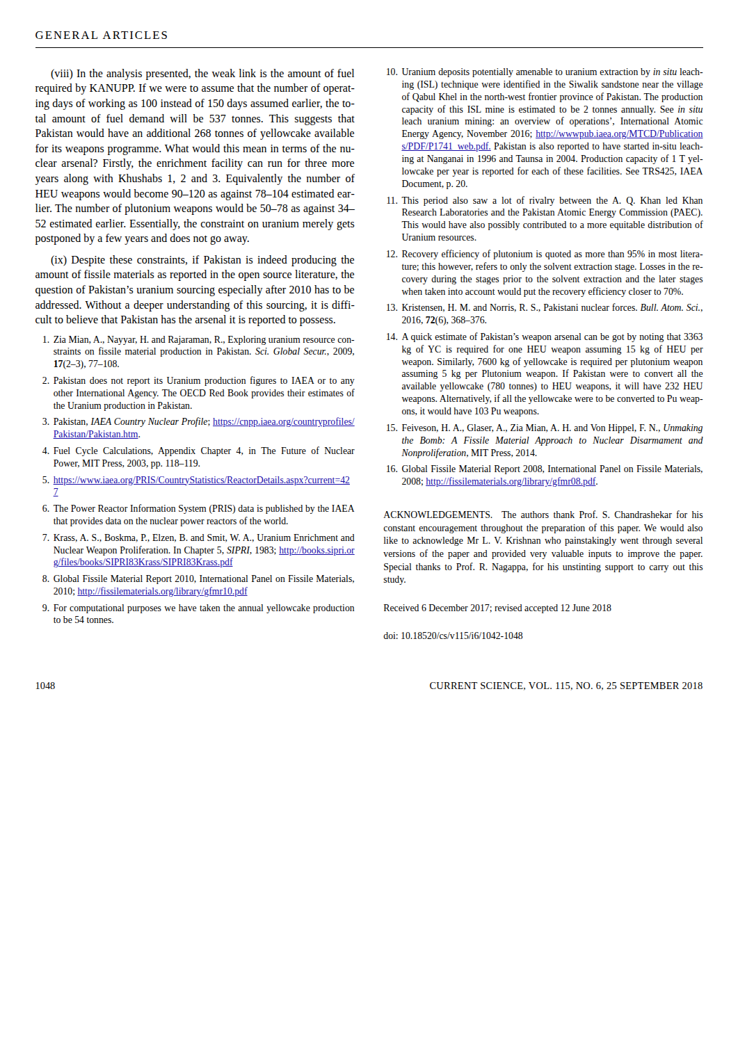General Articles
(viii) In the analysis presented, the weak link is the amount of fuel required by KANUPP. If we were to assume that the number of operating days of working as 100 instead of 150 days assumed earlier, the total amount of fuel demand will be 537 tonnes. This suggests that Pakistan would have an additional 268 tonnes of yellowcake available for its weapons programme. What would this mean in terms of the nuclear arsenal? Firstly, the enrichment facility can run for three more years along with Khushabs 1, 2 and 3. Equivalently the number of HEU weapons would become 90–120 as against 78–104 estimated earlier. The number of plutonium weapons would be 50–78 as against 34–52 estimated earlier. Essentially, the constraint on uranium merely gets postponed by a few years and does not go away.
(ix) Despite these constraints, if Pakistan is indeed producing the amount of fissile materials as reported in the open source literature, the question of Pakistan’s uranium sourcing especially after 2010 has to be addressed. Without a deeper understanding of this sourcing, it is difficult to believe that Pakistan has the arsenal it is reported to possess.
Zia Mian, A., Nayyar, H. and Rajaraman, R., Exploring uranium resource constraints on fissile material production in Pakistan. Sci. Global Secur., 2009, 17(2–3), 77–108.
Pakistan does not report its Uranium production figures to IAEA or to any other International Agency. The OECD Red Book provides their estimates of the Uranium production in Pakistan.
Pakistan, IAEA Country Nuclear Profile; https://cnpp.iaea.org/countryprofiles/Pakistan/Pakistan.htm.
Fuel Cycle Calculations, Appendix Chapter 4, in The Future of Nuclear Power, MIT Press, 2003, pp. 118–119.
https://www.iaea.org/PRIS/CountryStatistics/ReactorDetails.aspx?current=427
The Power Reactor Information System (PRIS) data is published by the IAEA that provides data on the nuclear power reactors of the world.
Krass, A. S., Boskma, P., Elzen, B. and Smit, W. A., Uranium Enrichment and Nuclear Weapon Proliferation. In Chapter 5, SIPRI, 1983; http://books.sipri.org/files/books/SIPRI83Krass/SIPRI83Krass.pdf
Global Fissile Material Report 2010, International Panel on Fissile Materials, 2010; http://fissilematerials.org/library/gfmr10.pdf
For computational purposes we have taken the annual yellowcake production to be 54 tonnes.
Uranium deposits potentially amenable to uranium extraction by in situ leaching (ISL) technique were identified in the Siwalik sandstone near the village of Qabul Khel in the north-west frontier province of Pakistan. The production capacity of this ISL mine is estimated to be 2 tonnes annually. See in situ leach uranium mining: an overview of operations’, International Atomic Energy Agency, November 2016; http://wwwpub.iaea.org/MTCD/Publications/PDF/P1741_web.pdf. Pakistan is also reported to have started in-situ leaching at Nanganai in 1996 and Taunsa in 2004. Production capacity of 1 T yellowcake per year is reported for each of these facilities. See TRS425, IAEA Document, p. 20.
This period also saw a lot of rivalry between the A. Q. Khan led Khan Research Laboratories and the Pakistan Atomic Energy Commission (PAEC). This would have also possibly contributed to a more equitable distribution of Uranium resources.
Recovery efficiency of plutonium is quoted as more than 95% in most literature; this however, refers to only the solvent extraction stage. Losses in the recovery during the stages prior to the solvent extraction and the later stages when taken into account would put the recovery efficiency closer to 70%.
Kristensen, H. M. and Norris, R. S., Pakistani nuclear forces. Bull. Atom. Sci., 2016, 72(6), 368–376.
A quick estimate of Pakistan’s weapon arsenal can be got by noting that 3363 kg of YC is required for one HEU weapon assuming 15 kg of HEU per weapon. Similarly, 7600 kg of yellowcake is required per plutonium weapon assuming 5 kg per Plutonium weapon. If Pakistan were to convert all the available yellowcake (780 tonnes) to HEU weapons, it will have 232 HEU weapons. Alternatively, if all the yellowcake were to be converted to Pu weapons, it would have 103 Pu weapons.
Feiveson, H. A., Glaser, A., Zia Mian, A. H. and Von Hippel, F. N., Unmaking the Bomb: A Fissile Material Approach to Nuclear Disarmament and Nonproliferation, MIT Press, 2014.
Global Fissile Material Report 2008, International Panel on Fissile Materials, 2008; http://fissilematerials.org/library/gfmr08.pdf.
ACKNOWLEDGEMENTS. The authors thank Prof. S. Chandrashekar for his constant encouragement throughout the preparation of this paper. We would also like to acknowledge Mr L. V. Krishnan who painstakingly went through several versions of the paper and provided very valuable inputs to improve the paper. Special thanks to Prof. R. Nagappa, for his unstinting support to carry out this study.
Received 6 December 2017; revised accepted 12 June 2018
doi: 10.18520/cs/v115/i6/1042-1048
1048 CURRENT SCIENCE, VOL. 115, NO. 6, 25 SEPTEMBER 2018